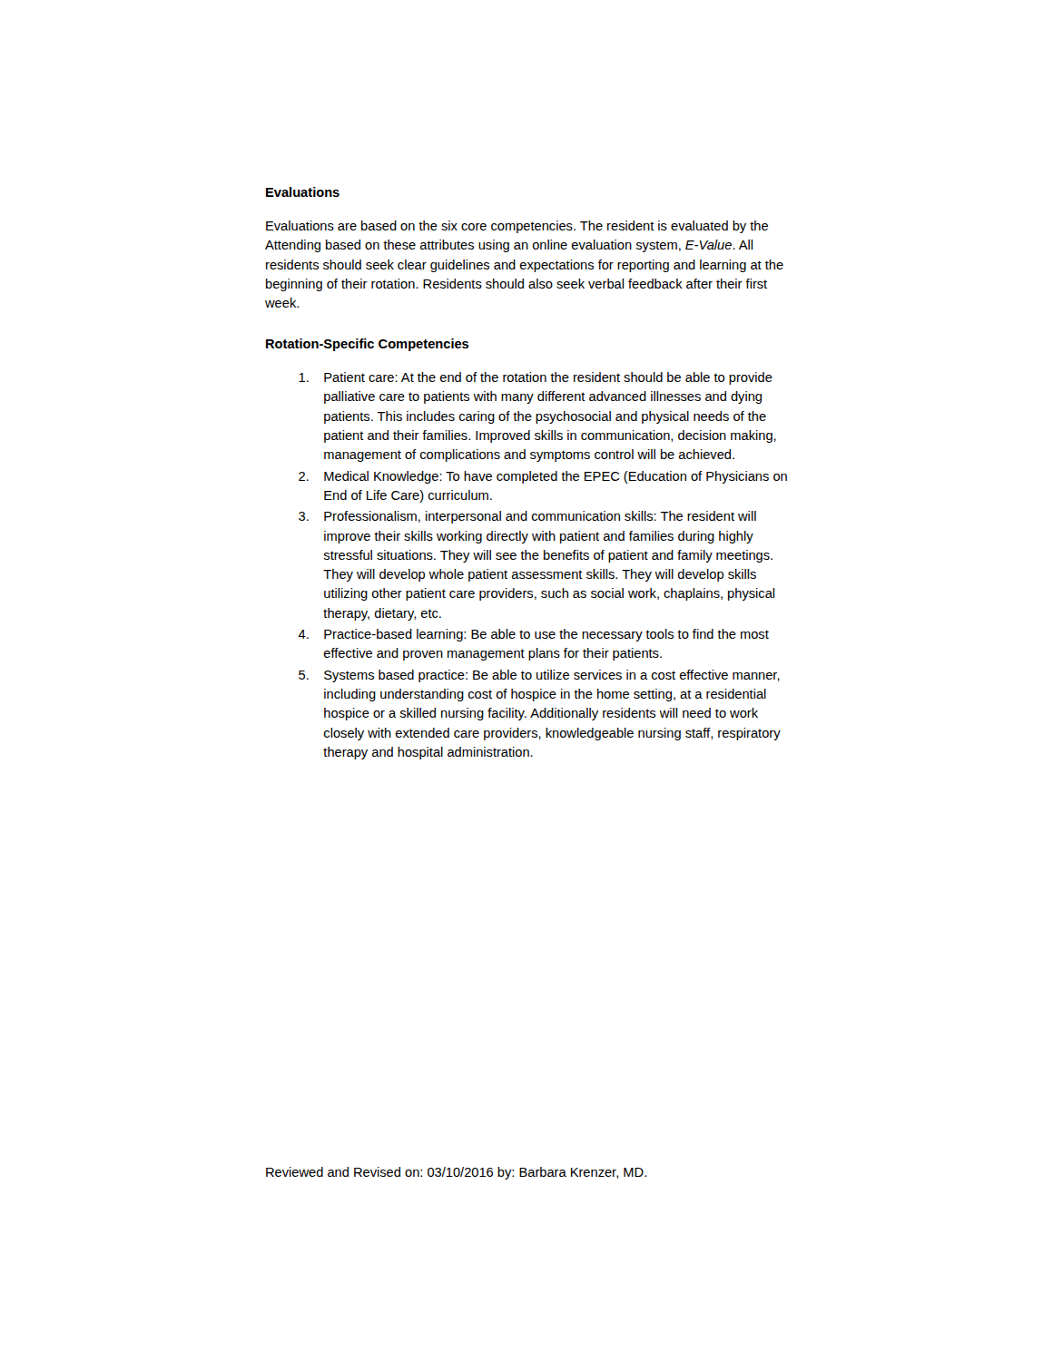Evaluations
Evaluations are based on the six core competencies. The resident is evaluated by the Attending based on these attributes using an online evaluation system, E-Value. All residents should seek clear guidelines and expectations for reporting and learning at the beginning of their rotation. Residents should also seek verbal feedback after their first week.
Rotation-Specific Competencies
Patient care: At the end of the rotation the resident should be able to provide palliative care to patients with many different advanced illnesses and dying patients. This includes caring of the psychosocial and physical needs of the patient and their families. Improved skills in communication, decision making, management of complications and symptoms control will be achieved.
Medical Knowledge: To have completed the EPEC (Education of Physicians on End of Life Care) curriculum.
Professionalism, interpersonal and communication skills: The resident will improve their skills working directly with patient and families during highly stressful situations. They will see the benefits of patient and family meetings. They will develop whole patient assessment skills. They will develop skills utilizing other patient care providers, such as social work, chaplains, physical therapy, dietary, etc.
Practice-based learning: Be able to use the necessary tools to find the most effective and proven management plans for their patients.
Systems based practice: Be able to utilize services in a cost effective manner, including understanding cost of hospice in the home setting, at a residential hospice or a skilled nursing facility. Additionally residents will need to work closely with extended care providers, knowledgeable nursing staff, respiratory therapy and hospital administration.
Reviewed and Revised on: 03/10/2016 by: Barbara Krenzer, MD.